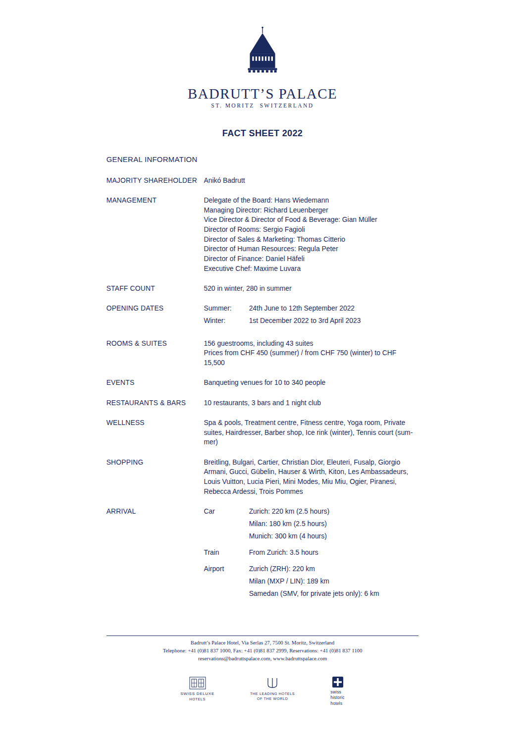BADRUTT’S PALACE
ST. MORITZ SWITZERLAND
FACT SHEET 2022
General Information
| MAJORITY SHAREHOLDER | Anikó Badrutt |
| MANAGEMENT | Delegate of the Board: Hans Wiedemann Managing Director: Richard Leuenberger Vice Director & Director of Food & Beverage: Gian Müller Director of Rooms: Sergio Fagioli Director of Sales & Marketing: Thomas Citterio Director of Human Resources: Regula Peter Director of Finance: Daniel Häfeli Executive Chef: Maxime Luvara |
| STAFF COUNT | 520 in winter, 280 in summer |
| OPENING DATES | / Summer: / 24th June to 12th September 2022 / / Winter: / 1st December 2022 to 3rd April 2023 / |
| ROOMS & SUITES | 156 guestrooms, including 43 suites Prices from CHF 450 (summer) / from CHF 750 (winter) to CHF 15,500 |
| EVENTS | Banqueting venues for 10 to 340 people |
| RESTAURANTS & BARS | 10 restaurants, 3 bars and 1 night club |
| WELLNESS | Spa & pools, Treatment centre, Fitness centre, Yoga room, Private suites, Hairdresser, Barber shop, Ice rink (winter), Tennis court (sum­mer) |
| SHOPPING | Breitling, Bulgari, Cartier, Christian Dior, Eleuteri, Fusalp, Giorgio Arma­ni, Gucci, Gübelin, Hauser & Wirth, Kiton, Les Ambassadeurs, Louis Vuit­ton, Lucia Pieri, Mini Modes, Miu Miu, Ogier, Piranesi, Rebecca Ardessi, Trois Pommes |
| ARRIVAL | / Car / Zurich: 220 km (2.5 hours) / / / Milan: 180 km (2.5 hours) / / / Munich: 300 km (4 hours) / / Train / From Zurich: 3.5 hours / / Airport / Zurich (ZRH): 220 km / / / Milan (MXP / LIN): 189 km / / / Samedan (SMV, for private jets only): 6 km / |
Badrutt’s Palace Hotel, Via Serlas 27, 7500 St. Moritz, Switzerland
Telephone: +41 (0)81 837 1000, Fax: +41 (0)81 837 2999, Reservations: +41 (0)81 837 1100
reservations@badruttspalace.com, www.badruttspalace.com
Swiss Deluxe
Hotels
The Leading Hotels
of the World
swiss
historic
hotels